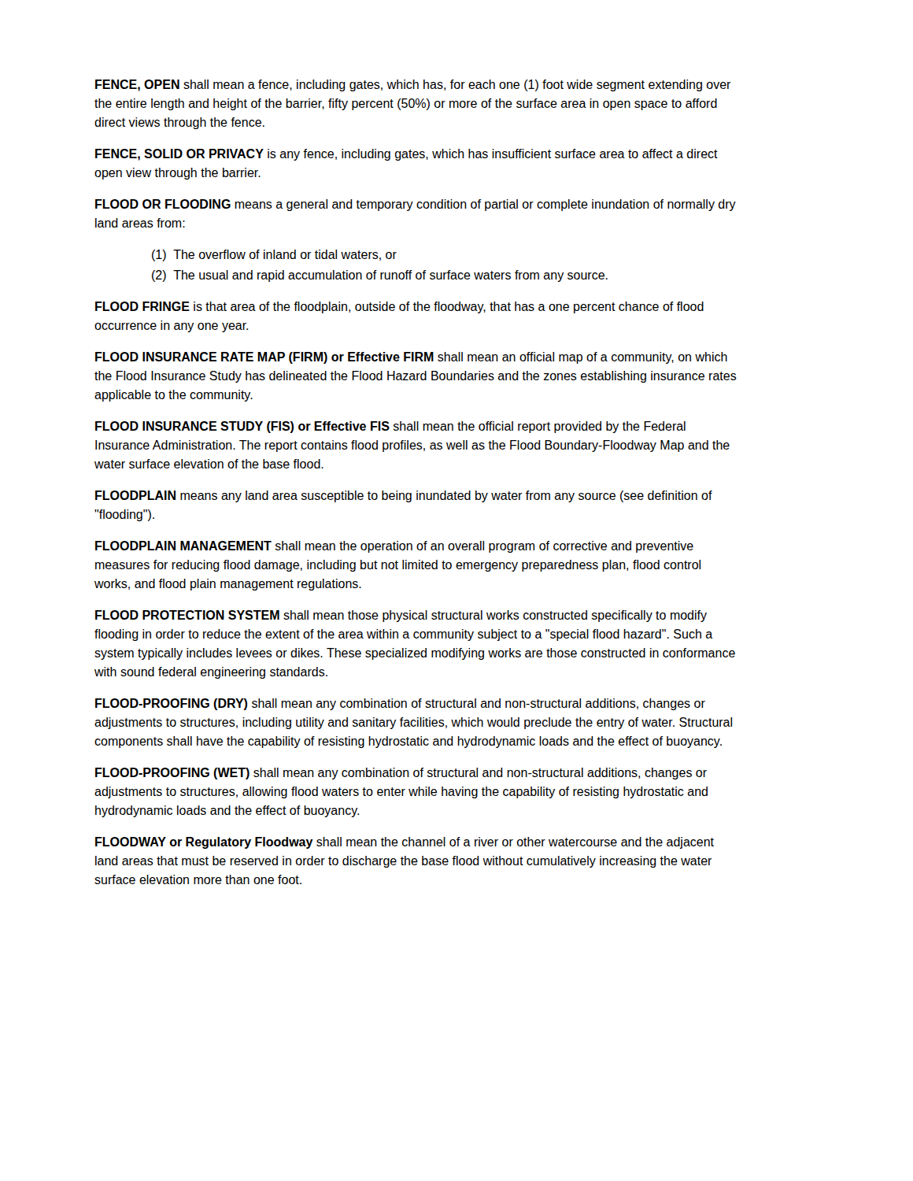FENCE, OPEN shall mean a fence, including gates, which has, for each one (1) foot wide segment extending over the entire length and height of the barrier, fifty percent (50%) or more of the surface area in open space to afford direct views through the fence.
FENCE, SOLID OR PRIVACY is any fence, including gates, which has insufficient surface area to affect a direct open view through the barrier.
FLOOD OR FLOODING means a general and temporary condition of partial or complete inundation of normally dry land areas from:
(1) The overflow of inland or tidal waters, or
(2) The usual and rapid accumulation of runoff of surface waters from any source.
FLOOD FRINGE is that area of the floodplain, outside of the floodway, that has a one percent chance of flood occurrence in any one year.
FLOOD INSURANCE RATE MAP (FIRM) or Effective FIRM shall mean an official map of a community, on which the Flood Insurance Study has delineated the Flood Hazard Boundaries and the zones establishing insurance rates applicable to the community.
FLOOD INSURANCE STUDY (FIS) or Effective FIS shall mean the official report provided by the Federal Insurance Administration. The report contains flood profiles, as well as the Flood Boundary-Floodway Map and the water surface elevation of the base flood.
FLOODPLAIN means any land area susceptible to being inundated by water from any source (see definition of "flooding").
FLOODPLAIN MANAGEMENT shall mean the operation of an overall program of corrective and preventive measures for reducing flood damage, including but not limited to emergency preparedness plan, flood control works, and flood plain management regulations.
FLOOD PROTECTION SYSTEM shall mean those physical structural works constructed specifically to modify flooding in order to reduce the extent of the area within a community subject to a "special flood hazard". Such a system typically includes levees or dikes. These specialized modifying works are those constructed in conformance with sound federal engineering standards.
FLOOD-PROOFING (DRY) shall mean any combination of structural and non-structural additions, changes or adjustments to structures, including utility and sanitary facilities, which would preclude the entry of water. Structural components shall have the capability of resisting hydrostatic and hydrodynamic loads and the effect of buoyancy.
FLOOD-PROOFING (WET) shall mean any combination of structural and non-structural additions, changes or adjustments to structures, allowing flood waters to enter while having the capability of resisting hydrostatic and hydrodynamic loads and the effect of buoyancy.
FLOODWAY or Regulatory Floodway shall mean the channel of a river or other watercourse and the adjacent land areas that must be reserved in order to discharge the base flood without cumulatively increasing the water surface elevation more than one foot.